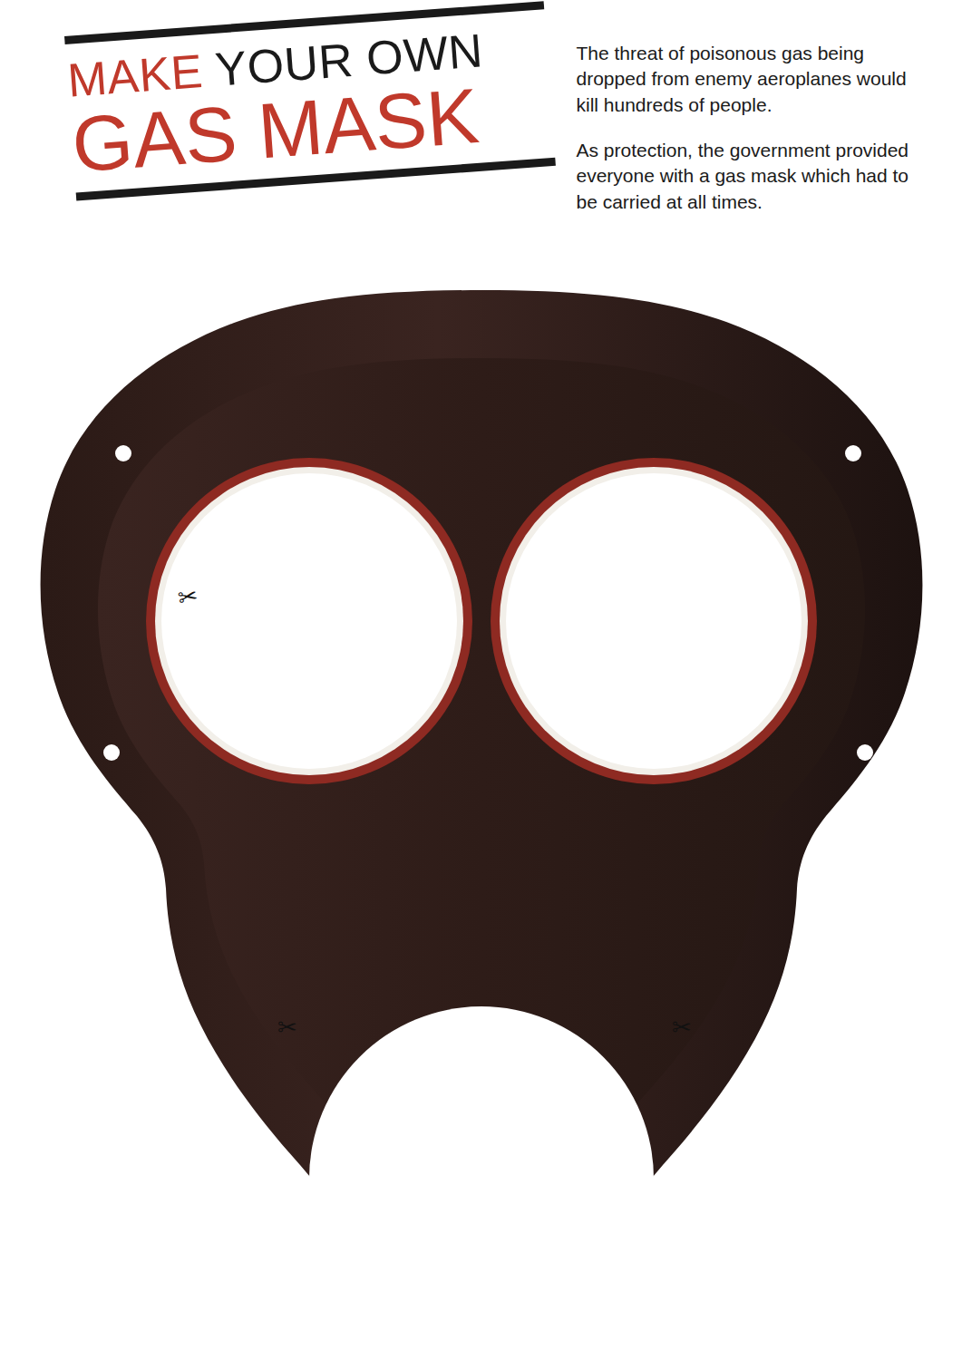MAKE YOUR OWN
GAS MASK
The threat of poisonous gas being dropped from enemy aeroplanes would kill hundreds of people.
As protection, the government provided everyone with a gas mask which had to be carried at all times.
✂ ✂ ✂ ✂